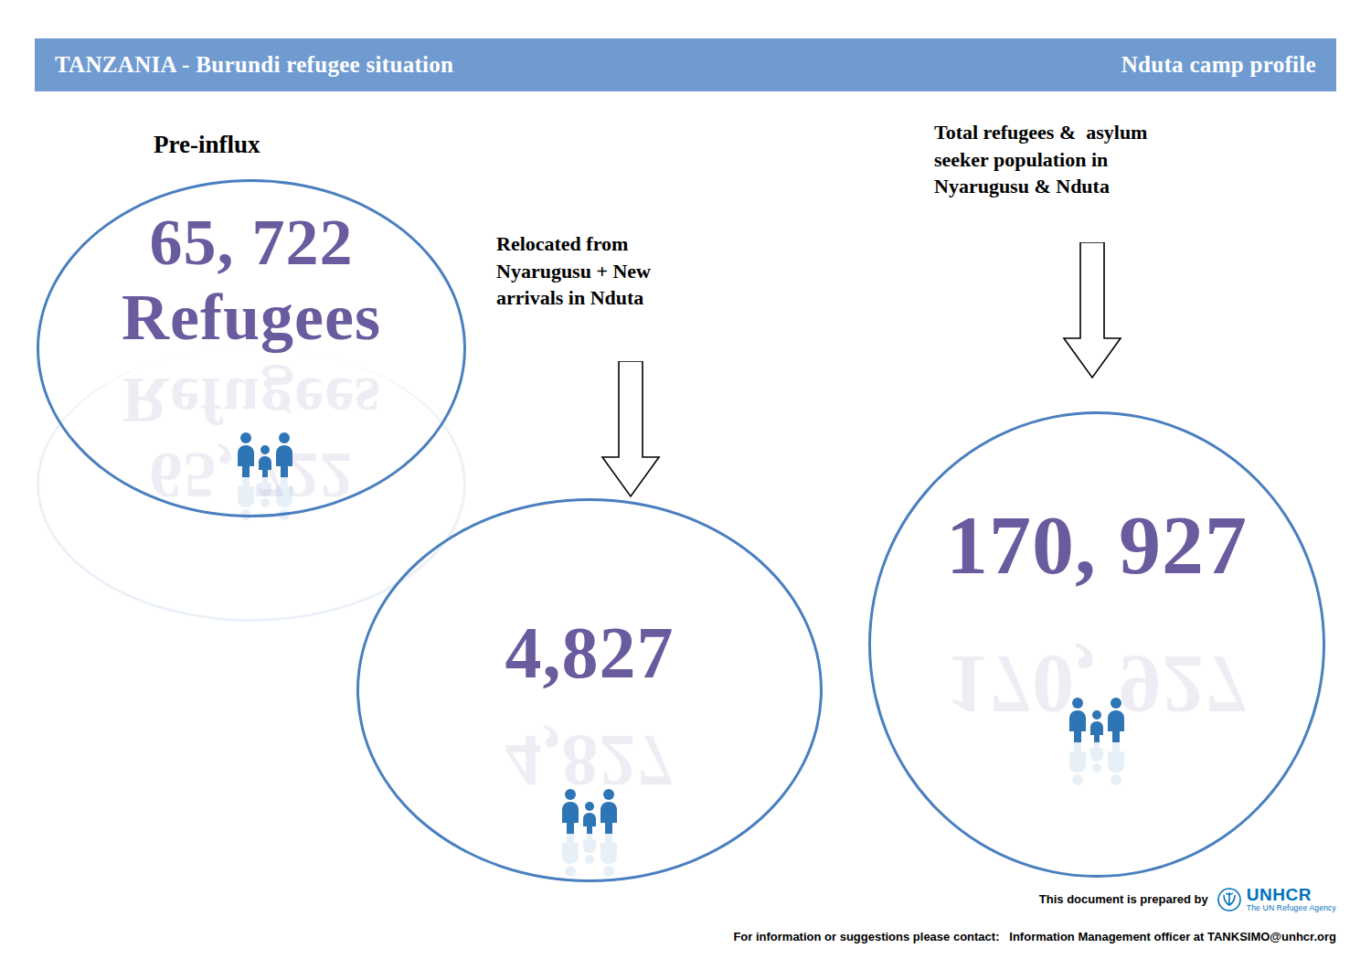TANZANIA - Burundi refugee situation
Nduta camp profile
Pre-influx
Relocated from
Nyarugusu + New
arrivals in Nduta
Total refugees & asylum
seeker population in
Nyarugusu & Nduta
65, 722 Refugees
4,827
170, 927
65, 722 Refugees
4,827
170, 927
This document is prepared by UNHCR The UN Refugee Agency
For information or suggestions please contact: Information Management officer at TANKSIMO@unhcr.org